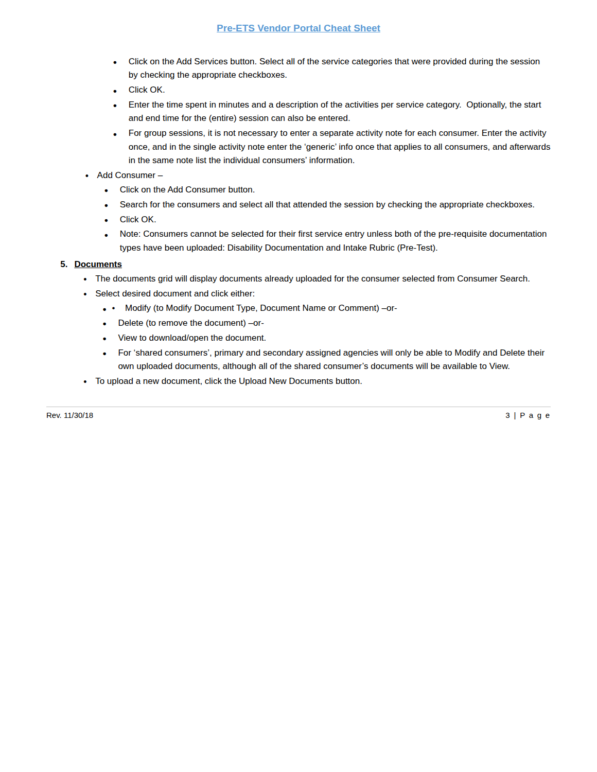Pre-ETS Vendor Portal Cheat Sheet
Click on the Add Services button. Select all of the service categories that were provided during the session by checking the appropriate checkboxes.
Click OK.
Enter the time spent in minutes and a description of the activities per service category. Optionally, the start and end time for the (entire) session can also be entered.
For group sessions, it is not necessary to enter a separate activity note for each consumer. Enter the activity once, and in the single activity note enter the ‘generic’ info once that applies to all consumers, and afterwards in the same note list the individual consumers’ information.
Add Consumer –
Click on the Add Consumer button.
Search for the consumers and select all that attended the session by checking the appropriate checkboxes.
Click OK.
Note: Consumers cannot be selected for their first service entry unless both of the pre-requisite documentation types have been uploaded: Disability Documentation and Intake Rubric (Pre-Test).
Documents
The documents grid will display documents already uploaded for the consumer selected from Consumer Search.
Select desired document and click either:
•Modify (to Modify Document Type, Document Name or Comment) –or-
Delete (to remove the document) –or-
View to download/open the document.
For ‘shared consumers’, primary and secondary assigned agencies will only be able to Modify and Delete their own uploaded documents, although all of the shared consumer’s documents will be available to View.
To upload a new document, click the Upload New Documents button.
Rev. 11/30/18 3 | P a g e